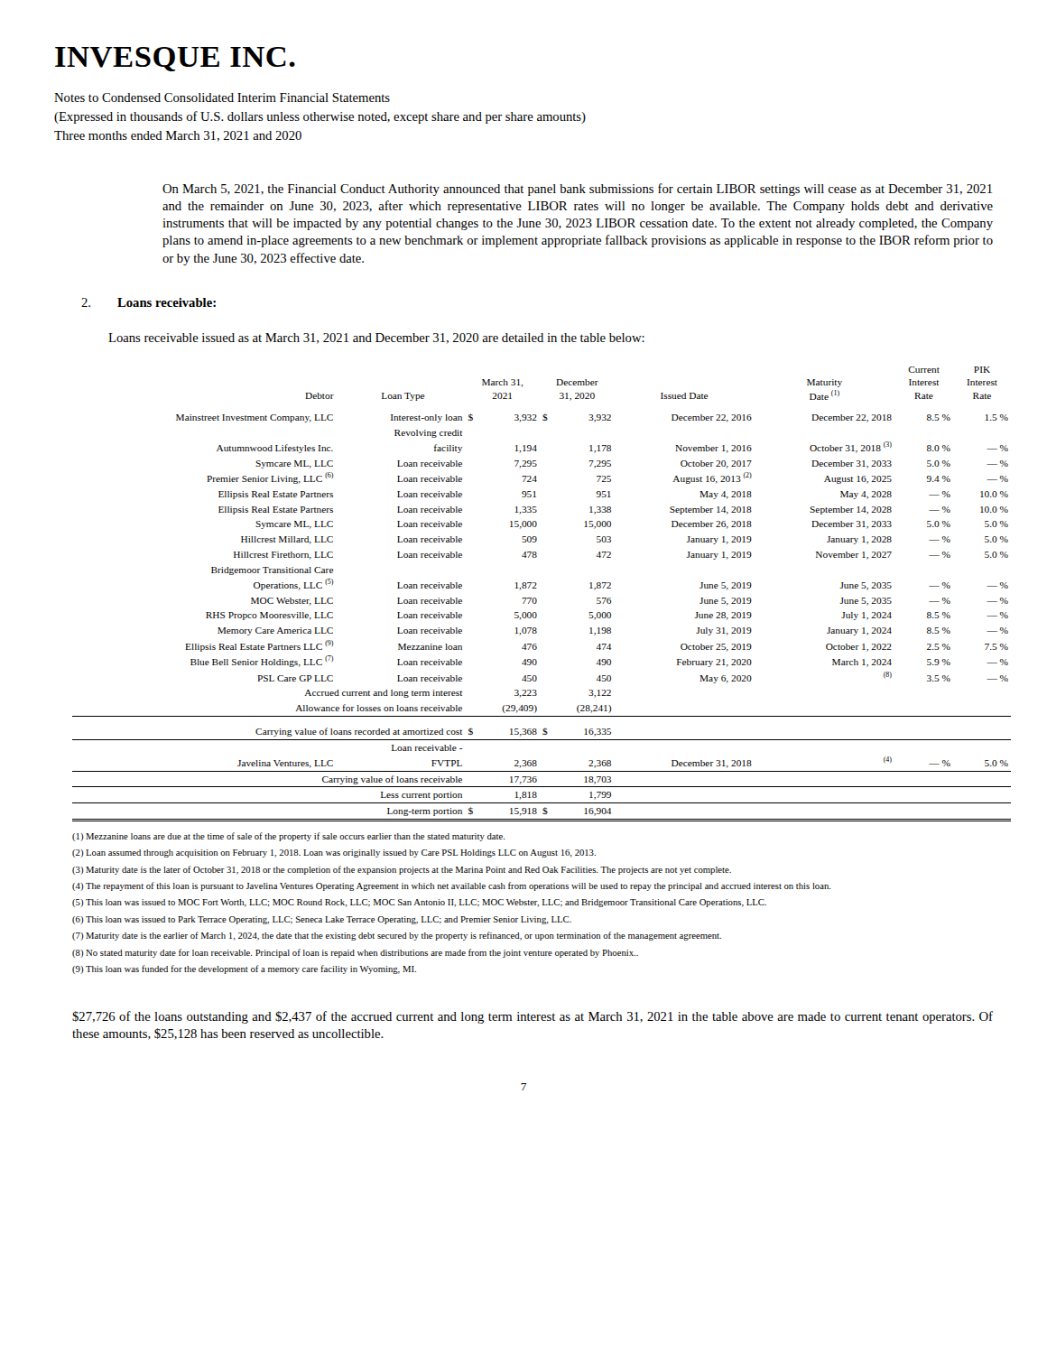INVESQUE INC.
Notes to Condensed Consolidated Interim Financial Statements
(Expressed in thousands of U.S. dollars unless otherwise noted, except share and per share amounts)
Three months ended March 31, 2021 and 2020
On March 5, 2021, the Financial Conduct Authority announced that panel bank submissions for certain LIBOR settings will cease as at December 31, 2021 and the remainder on June 30, 2023, after which representative LIBOR rates will no longer be available. The Company holds debt and derivative instruments that will be impacted by any potential changes to the June 30, 2023 LIBOR cessation date. To the extent not already completed, the Company plans to amend in-place agreements to a new benchmark or implement appropriate fallback provisions as applicable in response to the IBOR reform prior to or by the June 30, 2023 effective date.
| 2. | Loans receivable: |
Loans receivable issued as at March 31, 2021 and December 31, 2020 are detailed in the table below:
| | | | | | | Current | PIK |
| --- | --- | --- | --- | --- | --- | --- | --- |
| | | March 31, | December | | Maturity | Interest | Interest |
| Debtor | Loan Type | 2021 | 31, 2020 | Issued Date | Date (1) | Rate | Rate |
| Mainstreet Investment Company, LLC | Interest-only loan | $ | 3,932 | $ | 3,932 | December 22, 2016 | December 22, 2018 | 8.5 % | 1.5 % |
| | Revolving credit | | | | | | | | |
| Autumnwood Lifestyles Inc. | facility | | 1,194 | | 1,178 | November 1, 2016 | October 31, 2018 (3) | 8.0 % | — % |
| Symcare ML, LLC | Loan receivable | | 7,295 | | 7,295 | October 20, 2017 | December 31, 2033 | 5.0 % | — % |
| Premier Senior Living, LLC (6) | Loan receivable | | 724 | | 725 | August 16, 2013 (2) | August 16, 2025 | 9.4 % | — % |
| Ellipsis Real Estate Partners | Loan receivable | | 951 | | 951 | May 4, 2018 | May 4, 2028 | — % | 10.0 % |
| Ellipsis Real Estate Partners | Loan receivable | | 1,335 | | 1,338 | September 14, 2018 | September 14, 2028 | — % | 10.0 % |
| Symcare ML, LLC | Loan receivable | | 15,000 | | 15,000 | December 26, 2018 | December 31, 2033 | 5.0 % | 5.0 % |
| Hillcrest Millard, LLC | Loan receivable | | 509 | | 503 | January 1, 2019 | January 1, 2028 | — % | 5.0 % |
| Hillcrest Firethorn, LLC | Loan receivable | | 478 | | 472 | January 1, 2019 | November 1, 2027 | — % | 5.0 % |
| Bridgemoor Transitional Care | | | | | | | | | |
| Operations, LLC (5) | Loan receivable | | 1,872 | | 1,872 | June 5, 2019 | June 5, 2035 | — % | — % |
| MOC Webster, LLC | Loan receivable | | 770 | | 576 | June 5, 2019 | June 5, 2035 | — % | — % |
| RHS Propco Mooresville, LLC | Loan receivable | | 5,000 | | 5,000 | June 28, 2019 | July 1, 2024 | 8.5 % | — % |
| Memory Care America LLC | Loan receivable | | 1,078 | | 1,198 | July 31, 2019 | January 1, 2024 | 8.5 % | — % |
| Ellipsis Real Estate Partners LLC (9) | Mezzanine loan | | 476 | | 474 | October 25, 2019 | October 1, 2022 | 2.5 % | 7.5 % |
| Blue Bell Senior Holdings, LLC (7) | Loan receivable | | 490 | | 490 | February 21, 2020 | March 1, 2024 | 5.9 % | — % |
| PSL Care GP LLC | Loan receivable | | 450 | | 450 | May 6, 2020 | (8) | 3.5 % | — % |
| Accrued current and long term interest | | 3,223 | | 3,122 | | | | |
| Allowance for losses on loans receivable | | (29,409) | | (28,241) | | | | |
| Carrying value of loans recorded at amortized cost | $ | 15,368 | $ | 16,335 | | | | |
| | Loan receivable - | | | | | | | | |
| Javelina Ventures, LLC | FVTPL | | 2,368 | | 2,368 | December 31, 2018 | (4) | — % | 5.0 % |
| Carrying value of loans receivable | | 17,736 | | 18,703 | | | | |
| Less current portion | | 1,818 | | 1,799 | | | | |
| Long-term portion | $ | 15,918 | $ | 16,904 | | | | |
(1) Mezzanine loans are due at the time of sale of the property if sale occurs earlier than the stated maturity date.
(2) Loan assumed through acquisition on February 1, 2018. Loan was originally issued by Care PSL Holdings LLC on August 16, 2013.
(3) Maturity date is the later of October 31, 2018 or the completion of the expansion projects at the Marina Point and Red Oak Facilities. The projects are not yet complete.
(4) The repayment of this loan is pursuant to Javelina Ventures Operating Agreement in which net available cash from operations will be used to repay the principal and accrued interest on this loan.
(5) This loan was issued to MOC Fort Worth, LLC; MOC Round Rock, LLC; MOC San Antonio II, LLC; MOC Webster, LLC; and Bridgemoor Transitional Care Operations, LLC.
(6) This loan was issued to Park Terrace Operating, LLC; Seneca Lake Terrace Operating, LLC; and Premier Senior Living, LLC.
(7) Maturity date is the earlier of March 1, 2024, the date that the existing debt secured by the property is refinanced, or upon termination of the management agreement.
(8) No stated maturity date for loan receivable. Principal of loan is repaid when distributions are made from the joint venture operated by Phoenix..
(9) This loan was funded for the development of a memory care facility in Wyoming, MI.
$27,726 of the loans outstanding and $2,437 of the accrued current and long term interest as at March 31, 2021 in the table above are made to current tenant operators. Of these amounts, $25,128 has been reserved as uncollectible.
7